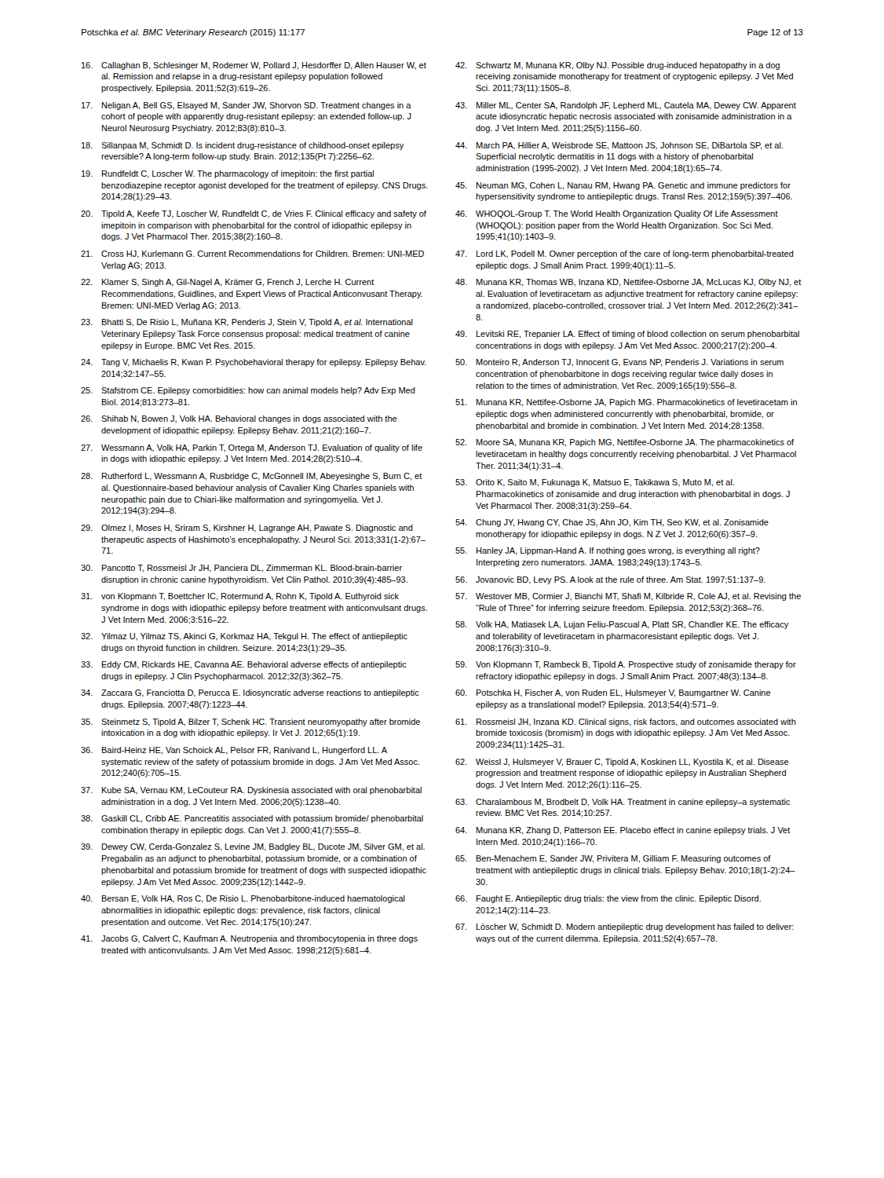Potschka et al. BMC Veterinary Research (2015) 11:177
Page 12 of 13
Callaghan B, Schlesinger M, Rodemer W, Pollard J, Hesdorffer D, Allen Hauser W, et al. Remission and relapse in a drug-resistant epilepsy population followed prospectively. Epilepsia. 2011;52(3):619–26.
Neligan A, Bell GS, Elsayed M, Sander JW, Shorvon SD. Treatment changes in a cohort of people with apparently drug-resistant epilepsy: an extended follow-up. J Neurol Neurosurg Psychiatry. 2012;83(8):810–3.
Sillanpaa M, Schmidt D. Is incident drug-resistance of childhood-onset epilepsy reversible? A long-term follow-up study. Brain. 2012;135(Pt 7):2256–62.
Rundfeldt C, Loscher W. The pharmacology of imepitoin: the first partial benzodiazepine receptor agonist developed for the treatment of epilepsy. CNS Drugs. 2014;28(1):29–43.
Tipold A, Keefe TJ, Loscher W, Rundfeldt C, de Vries F. Clinical efficacy and safety of imepitoin in comparison with phenobarbital for the control of idiopathic epilepsy in dogs. J Vet Pharmacol Ther. 2015;38(2):160–8.
Cross HJ, Kurlemann G. Current Recommendations for Children. Bremen: UNI-MED Verlag AG; 2013.
Klamer S, Singh A, Gil-Nagel A, Krämer G, French J, Lerche H. Current Recommendations, Guidlines, and Expert Views of Practical Anticonvusant Therapy. Bremen: UNI-MED Verlag AG; 2013.
Bhatti S, De Risio L, Muñana KR, Penderis J, Stein V, Tipold A, et al. International Veterinary Epilepsy Task Force consensus proposal: medical treatment of canine epilepsy in Europe. BMC Vet Res. 2015.
Tang V, Michaelis R, Kwan P. Psychobehavioral therapy for epilepsy. Epilepsy Behav. 2014;32:147–55.
Stafstrom CE. Epilepsy comorbidities: how can animal models help? Adv Exp Med Biol. 2014;813:273–81.
Shihab N, Bowen J, Volk HA. Behavioral changes in dogs associated with the development of idiopathic epilepsy. Epilepsy Behav. 2011;21(2):160–7.
Wessmann A, Volk HA, Parkin T, Ortega M, Anderson TJ. Evaluation of quality of life in dogs with idiopathic epilepsy. J Vet Intern Med. 2014;28(2):510–4.
Rutherford L, Wessmann A, Rusbridge C, McGonnell IM, Abeyesinghe S, Burn C, et al. Questionnaire-based behaviour analysis of Cavalier King Charles spaniels with neuropathic pain due to Chiari-like malformation and syringomyelia. Vet J. 2012;194(3):294–8.
Olmez I, Moses H, Sriram S, Kirshner H, Lagrange AH, Pawate S. Diagnostic and therapeutic aspects of Hashimoto’s encephalopathy. J Neurol Sci. 2013;331(1-2):67–71.
Pancotto T, Rossmeisl Jr JH, Panciera DL, Zimmerman KL. Blood-brain-barrier disruption in chronic canine hypothyroidism. Vet Clin Pathol. 2010;39(4):485–93.
von Klopmann T, Boettcher IC, Rotermund A, Rohn K, Tipold A. Euthyroid sick syndrome in dogs with idiopathic epilepsy before treatment with anticonvulsant drugs. J Vet Intern Med. 2006;3:516–22.
Yilmaz U, Yilmaz TS, Akinci G, Korkmaz HA, Tekgul H. The effect of antiepileptic drugs on thyroid function in children. Seizure. 2014;23(1):29–35.
Eddy CM, Rickards HE, Cavanna AE. Behavioral adverse effects of antiepileptic drugs in epilepsy. J Clin Psychopharmacol. 2012;32(3):362–75.
Zaccara G, Franciotta D, Perucca E. Idiosyncratic adverse reactions to antiepileptic drugs. Epilepsia. 2007;48(7):1223–44.
Steinmetz S, Tipold A, Bilzer T, Schenk HC. Transient neuromyopathy after bromide intoxication in a dog with idiopathic epilepsy. Ir Vet J. 2012;65(1):19.
Baird-Heinz HE, Van Schoick AL, Pelsor FR, Ranivand L, Hungerford LL. A systematic review of the safety of potassium bromide in dogs. J Am Vet Med Assoc. 2012;240(6):705–15.
Kube SA, Vernau KM, LeCouteur RA. Dyskinesia associated with oral phenobarbital administration in a dog. J Vet Intern Med. 2006;20(5):1238–40.
Gaskill CL, Cribb AE. Pancreatitis associated with potassium bromide/ phenobarbital combination therapy in epileptic dogs. Can Vet J. 2000;41(7):555–8.
Dewey CW, Cerda-Gonzalez S, Levine JM, Badgley BL, Ducote JM, Silver GM, et al. Pregabalin as an adjunct to phenobarbital, potassium bromide, or a combination of phenobarbital and potassium bromide for treatment of dogs with suspected idiopathic epilepsy. J Am Vet Med Assoc. 2009;235(12):1442–9.
Bersan E, Volk HA, Ros C, De Risio L. Phenobarbitone-induced haematological abnormalities in idiopathic epileptic dogs: prevalence, risk factors, clinical presentation and outcome. Vet Rec. 2014;175(10):247.
Jacobs G, Calvert C, Kaufman A. Neutropenia and thrombocytopenia in three dogs treated with anticonvulsants. J Am Vet Med Assoc. 1998;212(5):681–4.
Schwartz M, Munana KR, Olby NJ. Possible drug-induced hepatopathy in a dog receiving zonisamide monotherapy for treatment of cryptogenic epilepsy. J Vet Med Sci. 2011;73(11):1505–8.
Miller ML, Center SA, Randolph JF, Lepherd ML, Cautela MA, Dewey CW. Apparent acute idiosyncratic hepatic necrosis associated with zonisamide administration in a dog. J Vet Intern Med. 2011;25(5):1156–60.
March PA, Hillier A, Weisbrode SE, Mattoon JS, Johnson SE, DiBartola SP, et al. Superficial necrolytic dermatitis in 11 dogs with a history of phenobarbital administration (1995-2002). J Vet Intern Med. 2004;18(1):65–74.
Neuman MG, Cohen L, Nanau RM, Hwang PA. Genetic and immune predictors for hypersensitivity syndrome to antiepileptic drugs. Transl Res. 2012;159(5):397–406.
WHOQOL-Group T. The World Health Organization Quality Of Life Assessment (WHOQOL): position paper from the World Health Organization. Soc Sci Med. 1995;41(10):1403–9.
Lord LK, Podell M. Owner perception of the care of long-term phenobarbital-treated epileptic dogs. J Small Anim Pract. 1999;40(1):11–5.
Munana KR, Thomas WB, Inzana KD, Nettifee-Osborne JA, McLucas KJ, Olby NJ, et al. Evaluation of levetiracetam as adjunctive treatment for refractory canine epilepsy: a randomized, placebo-controlled, crossover trial. J Vet Intern Med. 2012;26(2):341–8.
Levitski RE, Trepanier LA. Effect of timing of blood collection on serum phenobarbital concentrations in dogs with epilepsy. J Am Vet Med Assoc. 2000;217(2):200–4.
Monteiro R, Anderson TJ, Innocent G, Evans NP, Penderis J. Variations in serum concentration of phenobarbitone in dogs receiving regular twice daily doses in relation to the times of administration. Vet Rec. 2009;165(19):556–8.
Munana KR, Nettifee-Osborne JA, Papich MG. Pharmacokinetics of levetiracetam in epileptic dogs when administered concurrently with phenobarbital, bromide, or phenobarbital and bromide in combination. J Vet Intern Med. 2014;28:1358.
Moore SA, Munana KR, Papich MG, Nettifee-Osborne JA. The pharmacokinetics of levetiracetam in healthy dogs concurrently receiving phenobarbital. J Vet Pharmacol Ther. 2011;34(1):31–4.
Orito K, Saito M, Fukunaga K, Matsuo E, Takikawa S, Muto M, et al. Pharmacokinetics of zonisamide and drug interaction with phenobarbital in dogs. J Vet Pharmacol Ther. 2008;31(3):259–64.
Chung JY, Hwang CY, Chae JS, Ahn JO, Kim TH, Seo KW, et al. Zonisamide monotherapy for idiopathic epilepsy in dogs. N Z Vet J. 2012;60(6):357–9.
Hanley JA, Lippman-Hand A. If nothing goes wrong, is everything all right? Interpreting zero numerators. JAMA. 1983;249(13):1743–5.
Jovanovic BD, Levy PS. A look at the rule of three. Am Stat. 1997;51:137–9.
Westover MB, Cormier J, Bianchi MT, Shafi M, Kilbride R, Cole AJ, et al. Revising the “Rule of Three” for inferring seizure freedom. Epilepsia. 2012;53(2):368–76.
Volk HA, Matiasek LA, Lujan Feliu-Pascual A, Platt SR, Chandler KE. The efficacy and tolerability of levetiracetam in pharmacoresistant epileptic dogs. Vet J. 2008;176(3):310–9.
Von Klopmann T, Rambeck B, Tipold A. Prospective study of zonisamide therapy for refractory idiopathic epilepsy in dogs. J Small Anim Pract. 2007;48(3):134–8.
Potschka H, Fischer A, von Ruden EL, Hulsmeyer V, Baumgartner W. Canine epilepsy as a translational model? Epilepsia. 2013;54(4):571–9.
Rossmeisl JH, Inzana KD. Clinical signs, risk factors, and outcomes associated with bromide toxicosis (bromism) in dogs with idiopathic epilepsy. J Am Vet Med Assoc. 2009;234(11):1425–31.
Weissl J, Hulsmeyer V, Brauer C, Tipold A, Koskinen LL, Kyostila K, et al. Disease progression and treatment response of idiopathic epilepsy in Australian Shepherd dogs. J Vet Intern Med. 2012;26(1):116–25.
Charalambous M, Brodbelt D, Volk HA. Treatment in canine epilepsy–a systematic review. BMC Vet Res. 2014;10:257.
Munana KR, Zhang D, Patterson EE. Placebo effect in canine epilepsy trials. J Vet Intern Med. 2010;24(1):166–70.
Ben-Menachem E, Sander JW, Privitera M, Gilliam F. Measuring outcomes of treatment with antiepileptic drugs in clinical trials. Epilepsy Behav. 2010;18(1-2):24–30.
Faught E. Antiepileptic drug trials: the view from the clinic. Epileptic Disord. 2012;14(2):114–23.
Löscher W, Schmidt D. Modern antiepileptic drug development has failed to deliver: ways out of the current dilemma. Epilepsia. 2011;52(4):657–78.